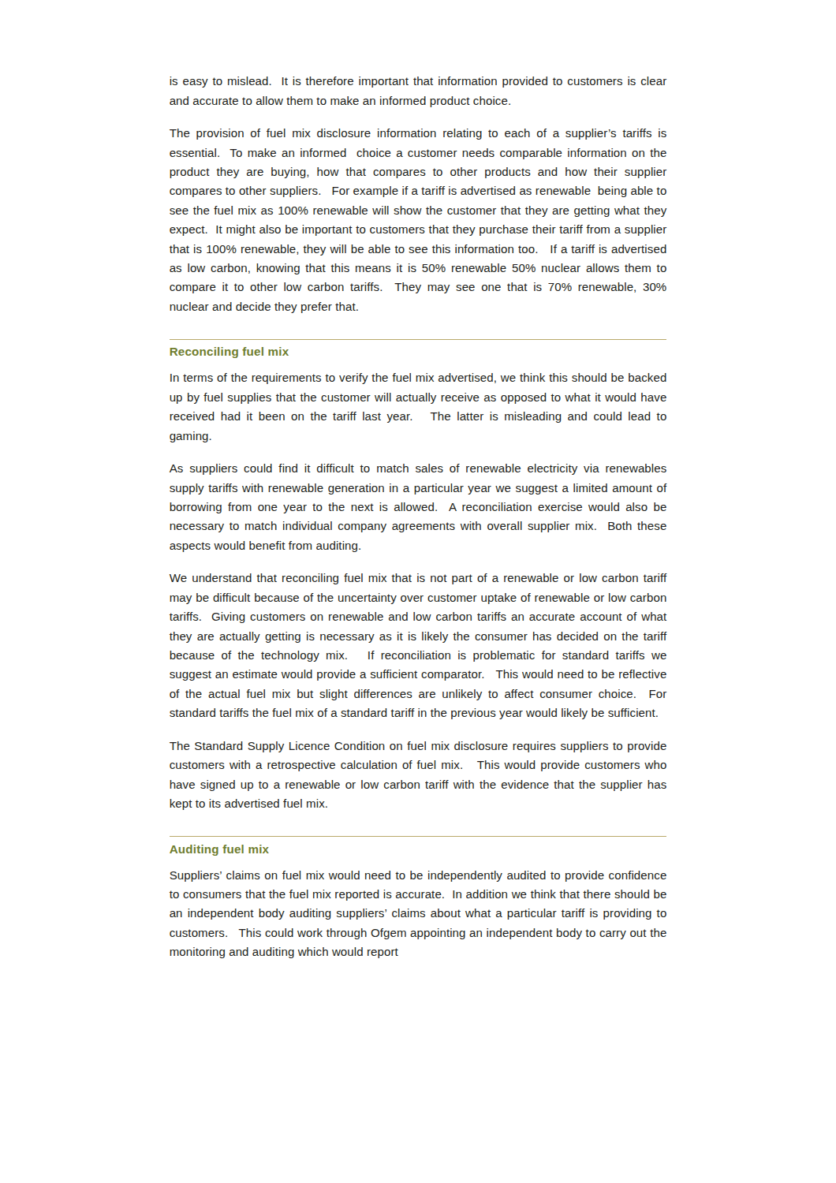is easy to mislead. It is therefore important that information provided to customers is clear and accurate to allow them to make an informed product choice.
The provision of fuel mix disclosure information relating to each of a supplier’s tariffs is essential. To make an informed choice a customer needs comparable information on the product they are buying, how that compares to other products and how their supplier compares to other suppliers. For example if a tariff is advertised as renewable being able to see the fuel mix as 100% renewable will show the customer that they are getting what they expect. It might also be important to customers that they purchase their tariff from a supplier that is 100% renewable, they will be able to see this information too. If a tariff is advertised as low carbon, knowing that this means it is 50% renewable 50% nuclear allows them to compare it to other low carbon tariffs. They may see one that is 70% renewable, 30% nuclear and decide they prefer that.
Reconciling fuel mix
In terms of the requirements to verify the fuel mix advertised, we think this should be backed up by fuel supplies that the customer will actually receive as opposed to what it would have received had it been on the tariff last year. The latter is misleading and could lead to gaming.
As suppliers could find it difficult to match sales of renewable electricity via renewables supply tariffs with renewable generation in a particular year we suggest a limited amount of borrowing from one year to the next is allowed. A reconciliation exercise would also be necessary to match individual company agreements with overall supplier mix. Both these aspects would benefit from auditing.
We understand that reconciling fuel mix that is not part of a renewable or low carbon tariff may be difficult because of the uncertainty over customer uptake of renewable or low carbon tariffs. Giving customers on renewable and low carbon tariffs an accurate account of what they are actually getting is necessary as it is likely the consumer has decided on the tariff because of the technology mix. If reconciliation is problematic for standard tariffs we suggest an estimate would provide a sufficient comparator. This would need to be reflective of the actual fuel mix but slight differences are unlikely to affect consumer choice. For standard tariffs the fuel mix of a standard tariff in the previous year would likely be sufficient.
The Standard Supply Licence Condition on fuel mix disclosure requires suppliers to provide customers with a retrospective calculation of fuel mix. This would provide customers who have signed up to a renewable or low carbon tariff with the evidence that the supplier has kept to its advertised fuel mix.
Auditing fuel mix
Suppliers’ claims on fuel mix would need to be independently audited to provide confidence to consumers that the fuel mix reported is accurate. In addition we think that there should be an independent body auditing suppliers’ claims about what a particular tariff is providing to customers. This could work through Ofgem appointing an independent body to carry out the monitoring and auditing which would report